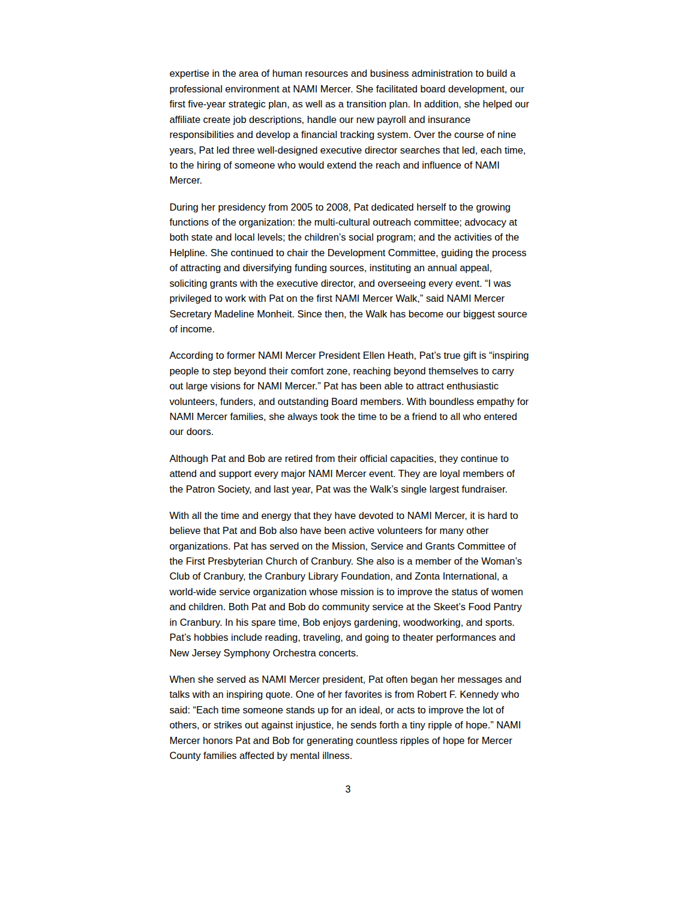expertise in the area of human resources and business administration to build a professional environment at NAMI Mercer. She facilitated board development, our first five-year strategic plan, as well as a transition plan. In addition, she helped our affiliate create job descriptions, handle our new payroll and insurance responsibilities and develop a financial tracking system. Over the course of nine years, Pat led three well-designed executive director searches that led, each time, to the hiring of someone who would extend the reach and influence of NAMI Mercer.
During her presidency from 2005 to 2008, Pat dedicated herself to the growing functions of the organization: the multi-cultural outreach committee; advocacy at both state and local levels; the children’s social program; and the activities of the Helpline. She continued to chair the Development Committee, guiding the process of attracting and diversifying funding sources, instituting an annual appeal, soliciting grants with the executive director, and overseeing every event. “I was privileged to work with Pat on the first NAMI Mercer Walk,” said NAMI Mercer Secretary Madeline Monheit. Since then, the Walk has become our biggest source of income.
According to former NAMI Mercer President Ellen Heath, Pat’s true gift is “inspiring people to step beyond their comfort zone, reaching beyond themselves to carry out large visions for NAMI Mercer.” Pat has been able to attract enthusiastic volunteers, funders, and outstanding Board members. With boundless empathy for NAMI Mercer families, she always took the time to be a friend to all who entered our doors.
Although Pat and Bob are retired from their official capacities, they continue to attend and support every major NAMI Mercer event. They are loyal members of the Patron Society, and last year, Pat was the Walk’s single largest fundraiser.
With all the time and energy that they have devoted to NAMI Mercer, it is hard to believe that Pat and Bob also have been active volunteers for many other organizations. Pat has served on the Mission, Service and Grants Committee of the First Presbyterian Church of Cranbury. She also is a member of the Woman’s Club of Cranbury, the Cranbury Library Foundation, and Zonta International, a world-wide service organization whose mission is to improve the status of women and children. Both Pat and Bob do community service at the Skeet’s Food Pantry in Cranbury. In his spare time, Bob enjoys gardening, woodworking, and sports. Pat’s hobbies include reading, traveling, and going to theater performances and New Jersey Symphony Orchestra concerts.
When she served as NAMI Mercer president, Pat often began her messages and talks with an inspiring quote. One of her favorites is from Robert F. Kennedy who said: “Each time someone stands up for an ideal, or acts to improve the lot of others, or strikes out against injustice, he sends forth a tiny ripple of hope.” NAMI Mercer honors Pat and Bob for generating countless ripples of hope for Mercer County families affected by mental illness.
3